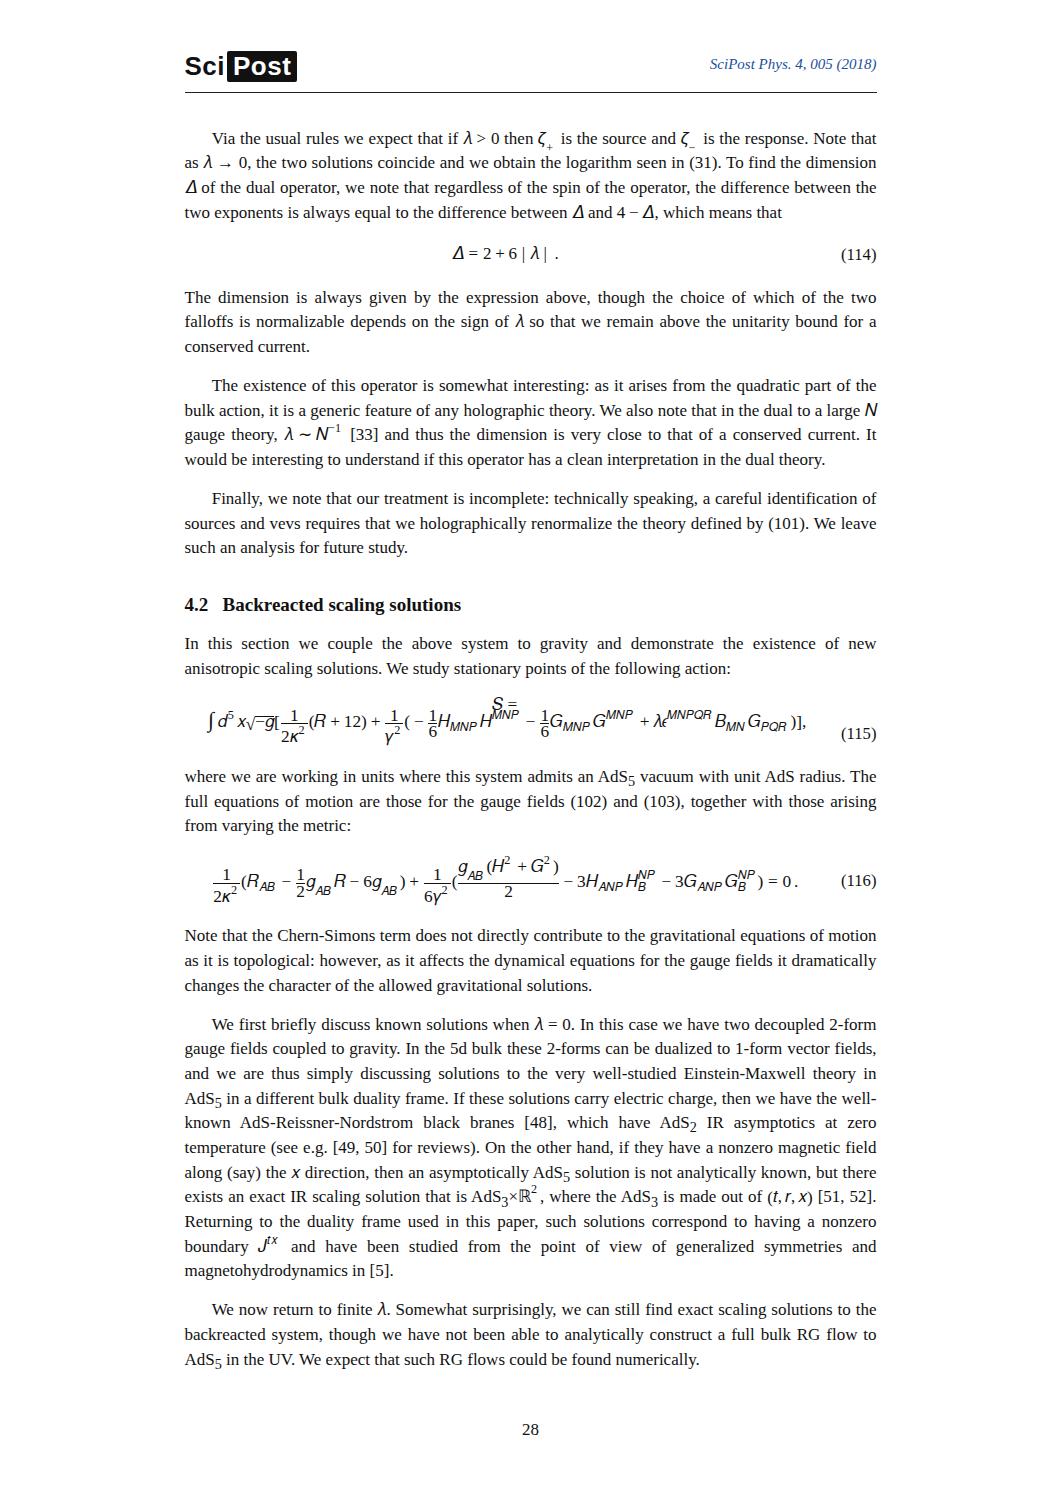Sci Post
SciPost Phys. 4, 005 (2018)
Via the usual rules we expect that if λ>0 then ζ+ is the source and ζ− is the response. Note that as λ→0, the two solutions coincide and we obtain the logarithm seen in (31). To find the dimension Δ of the dual operator, we note that regardless of the spin of the operator, the difference between the two exponents is always equal to the difference between Δ and 4−Δ, which means that
Δ=2+6|λ|.
(114)
The dimension is always given by the expression above, though the choice of which of the two falloffs is normalizable depends on the sign of λ so that we remain above the unitarity bound for a conserved current.
The existence of this operator is somewhat interesting: as it arises from the quadratic part of the bulk action, it is a generic feature of any holographic theory. We also note that in the dual to a large N gauge theory, λ∼N−1 [33] and thus the dimension is very close to that of a conserved current. It would be interesting to understand if this operator has a clean interpretation in the dual theory.
Finally, we note that our treatment is incomplete: technically speaking, a careful identification of sources and vevs requires that we holographically renormalize the theory defined by (101). We leave such an analysis for future study.
4.2 Backreacted scaling solutions
In this section we couple the above system to gravity and demonstrate the existence of new anisotropic scaling solutions. We study stationary points of the following action:
S= ∫ d5x −g [ 12κ2 (R+12) + 1γ2 ( −16 HMNP HMNP − 16 GMNP GMNP + λ ϵMNPQR BMN GPQR ) ] ,
(115)
where we are working in units where this system admits an AdS5 vacuum with unit AdS radius. The full equations of motion are those for the gauge fields (102) and (103), together with those arising from varying the metric:
12κ2 ( RAB − 12 gABR − 6gAB ) + 16γ2 ( gAB(H2+G2) 2 − 3 HANP HBNP − 3 GANP GBNP ) =0.
(116)
Note that the Chern-Simons term does not directly contribute to the gravitational equations of motion as it is topological: however, as it affects the dynamical equations for the gauge fields it dramatically changes the character of the allowed gravitational solutions.
We first briefly discuss known solutions when λ=0. In this case we have two decoupled 2-form gauge fields coupled to gravity. In the 5d bulk these 2-forms can be dualized to 1-form vector fields, and we are thus simply discussing solutions to the very well-studied Einstein-Maxwell theory in AdS5 in a different bulk duality frame. If these solutions carry electric charge, then we have the well-known AdS-Reissner-Nordstrom black branes [48], which have AdS2 IR asymptotics at zero temperature (see e.g. [49, 50] for reviews). On the other hand, if they have a nonzero magnetic field along (say) the x direction, then an asymptotically AdS5 solution is not analytically known, but there exists an exact IR scaling solution that is AdS3×ℝ2, where the AdS3 is made out of (t,r,x) [51, 52]. Returning to the duality frame used in this paper, such solutions correspond to having a nonzero boundary Jtx and have been studied from the point of view of generalized symmetries and magnetohydrodynamics in [5].
We now return to finite λ. Somewhat surprisingly, we can still find exact scaling solutions to the backreacted system, though we have not been able to analytically construct a full bulk RG flow to AdS5 in the UV. We expect that such RG flows could be found numerically.
28